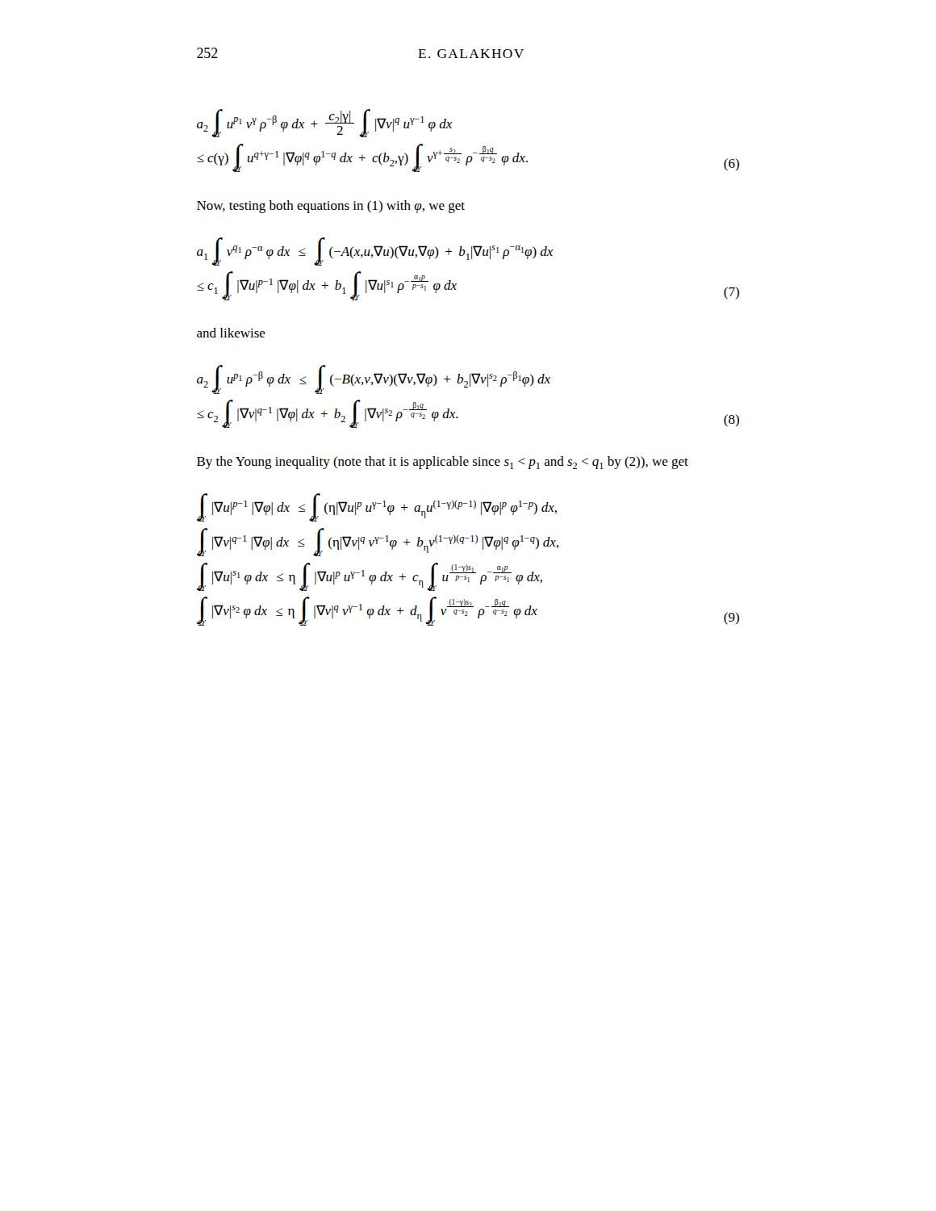252
E. Galakhov
a2 ∫Ω′ up1 vγ ρ−β φ dx + c2|γ|2 ∫Ω′ |∇v|q uγ−1 φ dx c(γ) ∫Ω′ uq+γ−1 |∇φ|q φ1−q dx + c(b2,γ) ∫Ω′ vγ+s2 q−s2 ρ−β1q q−s2 φ dx. (6)
Now, testing both equations in (1) with φ, we get
a1 ∫Ω′ vq1 ρ−α φ dx ∫Ω′ (−A(x,u,∇u)(∇u,∇φ) + b1|∇u|s1 ρ−α1φ) dx c1 ∫Ω′ |∇u|p−1 |∇φ| dx + b1 ∫Ω′ |∇u|s1 ρ−α1p p−s1 φ dx (7)
and likewise
a2 ∫Ω′ up1 ρ−β φ dx ∫Ω′ (−B(x,v,∇v)(∇v,∇φ) + b2|∇v|s2 ρ−β1φ) dx c2 ∫Ω′ |∇v|q−1 |∇φ| dx + b2 ∫Ω′ |∇v|s2 ρ−β1q q−s2 φ dx. (8)
By the Young inequality (note that it is applicable since s1 p1 and s2 q1 by (2)), we get
∫Ω′ |∇u|p−1 |∇φ| dx ∫Ω′ (η|∇u|p uγ−1φ + aηu(1−γ)(p−1) |∇φ|p φ1−p) dx, ∫Ω′ |∇v|q−1 |∇φ| dx ∫Ω′ (η|∇v|q vγ−1φ + bηv(1−γ)(q−1) |∇φ|q φ1−q) dx, ∫Ω′ |∇u|s1 φ dx η ∫Ω′ |∇u|p uγ−1 φ dx + cη ∫Ω′ u(1−γ)s1 p−s1 ρ−α1p p−s1 φ dx, ∫Ω′ |∇v|s2 φ dx η ∫Ω′ |∇v|q vγ−1 φ dx + dη ∫Ω′ v(1−γ)s2 q−s2 ρ−β1q q−s2 φ dx (9)